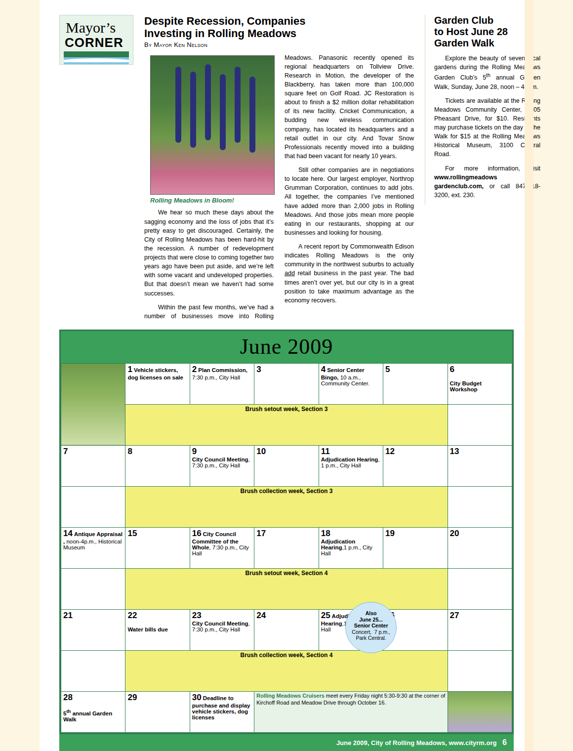Mayor’s
CORNER
Despite Recession, Companies
Investing in Rolling Meadows
By Mayor Ken Nelson
Rolling Meadows in Bloom!
We hear so much these days about the sagging economy and the loss of jobs that it’s pretty easy to get discouraged. Certainly, the City of Rolling Meadows has been hard-hit by the recession. A number of redevelopment projects that were close to coming together two years ago have been put aside, and we’re left with some vacant and undeveloped properties. But that doesn’t mean we haven’t had some successes.
Within the past few months, we’ve had a number of businesses move into Rolling Meadows. Panasonic recently opened its regional headquarters on Tollview Drive. Research in Motion, the developer of the Blackberry, has taken more than 100,000 square feet on Golf Road. JC Restoration is about to finish a $2 million dollar rehabilitation of its new facility. Cricket Communication, a budding new wireless communication company, has located its headquarters and a retail outlet in our city. And Tovar Snow Professionals recently moved into a building that had been vacant for nearly 10 years.
Still other companies are in negotiations to locate here. Our largest employer, Northrop Grumman Corporation, continues to add jobs. All together, the companies I’ve mentioned have added more than 2,000 jobs in Rolling Meadows. And those jobs mean more people eating in our restaurants, shopping at our businesses and looking for housing.
A recent report by Commonwealth Edison indicates Rolling Meadows is the only community in the northwest suburbs to actually add retail business in the past year. The bad times aren’t over yet, but our city is in a great position to take maximum advantage as the economy recovers.
Garden Club
to Host June 28
Garden Walk
Explore the beauty of seven local gardens during the Rolling Meadows Garden Club’s 5th annual Garden Walk, Sunday, June 28, noon – 4 p.m.
Tickets are available at the Rolling Meadows Community Center, 3705 Pheasant Drive, for $10. Residents may purchase tickets on the day of the Walk for $15 at the Rolling Meadows Historical Museum, 3100 Central Road.
For more information, visit www.rollingmeadows gardenclub.com, or call 847-818-3200, ext. 230.
June 2009
| | 1 Vehicle stickers, dog licenses on sale | 2 Plan Commission, 7:30 p.m., City Hall | 3 | 4 Senior Center Bingo, 10 a.m., Community Center. | 5 | 6 City Budget Workshop |
| Brush setout week, Section 3 | |
| 7 | 8 | 9 City Council Meeting , 7:30 p.m., City Hall | 10 | 11 Adjudication Hearing , 1 p.m., City Hall | 12 | 13 |
| | Brush collection week, Section 3 | |
| 14 Antique Appraisal , noon-4p.m., Historical Museum | 15 | 16 City Council Committee of the Whole , 7:30 p.m., City Hall | 17 | 18 Adjudication Hearing ,1 p.m., City Hall | 19 | 20 |
| | Brush setout week, Section 4 | |
| 21 | 22 Water bills due | 23 City Council Meeting , 7:30 p.m., City Hall | 24 | 25 Adjudication Hearing ,1 p.m., City Hall Also June 25... Senior Center Concert, 7 p.m., Park Central. | 26 | 27 |
| | Brush collection week, Section 4 | |
| 28 5 th annual Garden Walk | 29 | 30 Deadline to purchase and display vehicle stickers, dog licenses | Rolling Meadows Cruisers meet every Friday night 5:30-9:30 at the corner of Kirchoff Road and Meadow Drive through October 16. | |
June 2009, City of Rolling Meadows, www.cityrm.org 6